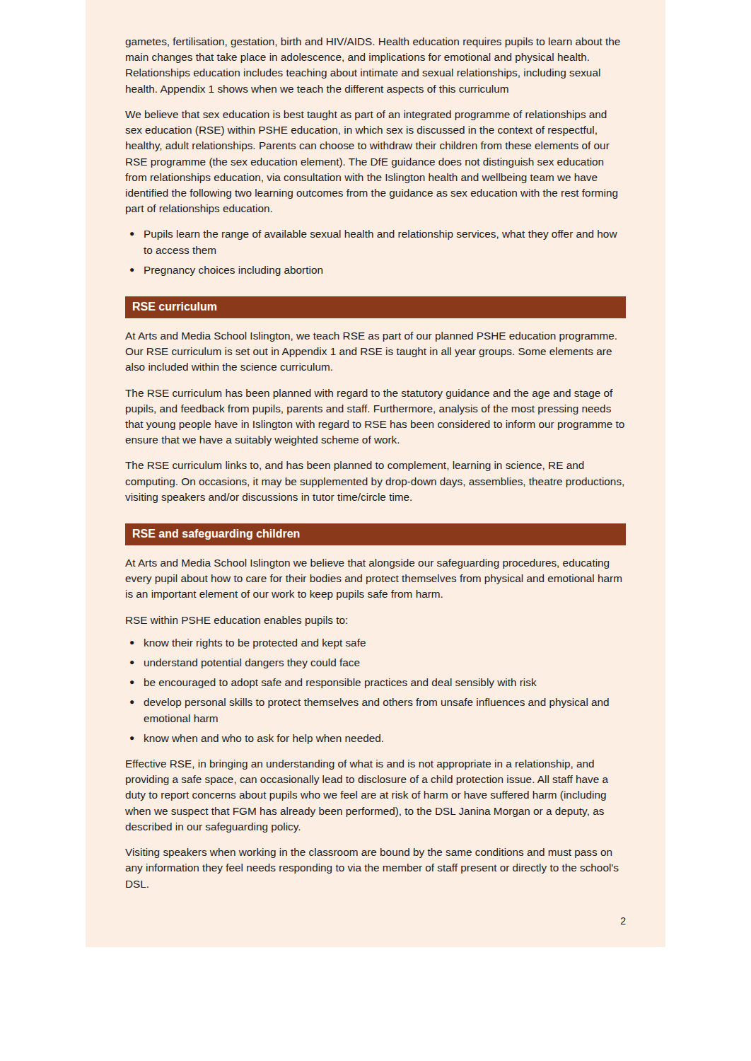gametes, fertilisation, gestation, birth and HIV/AIDS. Health education requires pupils to learn about the main changes that take place in adolescence, and implications for emotional and physical health. Relationships education includes teaching about intimate and sexual relationships, including sexual health. Appendix 1 shows when we teach the different aspects of this curriculum
We believe that sex education is best taught as part of an integrated programme of relationships and sex education (RSE) within PSHE education, in which sex is discussed in the context of respectful, healthy, adult relationships. Parents can choose to withdraw their children from these elements of our RSE programme (the sex education element). The DfE guidance does not distinguish sex education from relationships education, via consultation with the Islington health and wellbeing team we have identified the following two learning outcomes from the guidance as sex education with the rest forming part of relationships education.
Pupils learn the range of available sexual health and relationship services, what they offer and how to access them
Pregnancy choices including abortion
RSE curriculum
At Arts and Media School Islington, we teach RSE as part of our planned PSHE education programme. Our RSE curriculum is set out in Appendix 1 and RSE is taught in all year groups. Some elements are also included within the science curriculum.
The RSE curriculum has been planned with regard to the statutory guidance and the age and stage of pupils, and feedback from pupils, parents and staff. Furthermore, analysis of the most pressing needs that young people have in Islington with regard to RSE has been considered to inform our programme to ensure that we have a suitably weighted scheme of work.
The RSE curriculum links to, and has been planned to complement, learning in science, RE and computing. On occasions, it may be supplemented by drop-down days, assemblies, theatre productions, visiting speakers and/or discussions in tutor time/circle time.
RSE and safeguarding children
At Arts and Media School Islington we believe that alongside our safeguarding procedures, educating every pupil about how to care for their bodies and protect themselves from physical and emotional harm is an important element of our work to keep pupils safe from harm.
RSE within PSHE education enables pupils to:
know their rights to be protected and kept safe
understand potential dangers they could face
be encouraged to adopt safe and responsible practices and deal sensibly with risk
develop personal skills to protect themselves and others from unsafe influences and physical and emotional harm
know when and who to ask for help when needed.
Effective RSE, in bringing an understanding of what is and is not appropriate in a relationship, and providing a safe space, can occasionally lead to disclosure of a child protection issue. All staff have a duty to report concerns about pupils who we feel are at risk of harm or have suffered harm (including when we suspect that FGM has already been performed), to the DSL Janina Morgan or a deputy, as described in our safeguarding policy.
Visiting speakers when working in the classroom are bound by the same conditions and must pass on any information they feel needs responding to via the member of staff present or directly to the school's DSL.
2